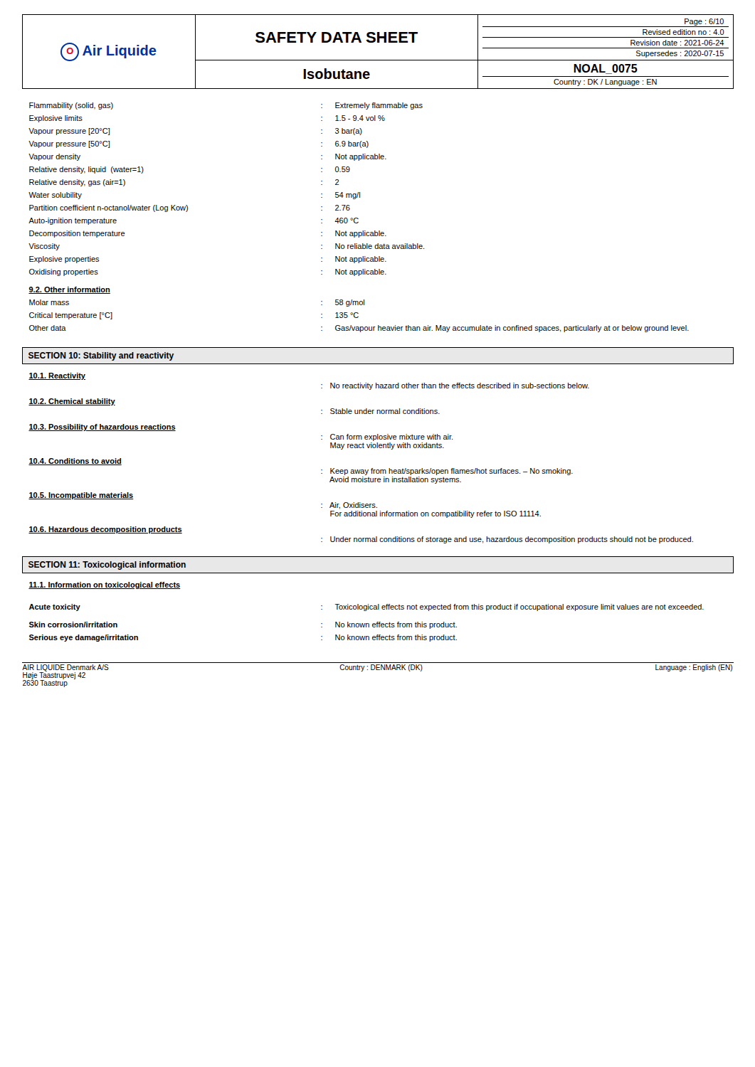| O Air Liquide | SAFETY DATA SHEET | / Page : 6/10 / / Revised edition no : 4.0 / / Revision date : 2021-06-24 / / Supersedes : 2020-07-15 / |
| Isobutane | / NOAL_0075 / / Country : DK / Language : EN / |
| Flammability (solid, gas) | : | Extremely flammable gas |
| Explosive limits | : | 1.5 - 9.4 vol % |
| Vapour pressure [20°C] | : | 3 bar(a) |
| Vapour pressure [50°C] | : | 6.9 bar(a) |
| Vapour density | : | Not applicable. |
| Relative density, liquid (water=1) | : | 0.59 |
| Relative density, gas (air=1) | : | 2 |
| Water solubility | : | 54 mg/l |
| Partition coefficient n-octanol/water (Log Kow) | : | 2.76 |
| Auto-ignition temperature | : | 460 °C |
| Decomposition temperature | : | Not applicable. |
| Viscosity | : | No reliable data available. |
| Explosive properties | : | Not applicable. |
| Oxidising properties | : | Not applicable. |
| 9.2. Other information |
| Molar mass | : | 58 g/mol |
| Critical temperature [°C] | : | 135 °C |
| Other data | : | Gas/vapour heavier than air. May accumulate in confined spaces, particularly at or below ground level. |
SECTION 10: Stability and reactivity
10.1. Reactivity
: No reactivity hazard other than the effects described in sub-sections below.
10.2. Chemical stability
: Stable under normal conditions.
10.3. Possibility of hazardous reactions
: Can form explosive mixture with air.
May react violently with oxidants.
10.4. Conditions to avoid
: Keep away from heat/sparks/open flames/hot surfaces. – No smoking.
Avoid moisture in installation systems.
10.5. Incompatible materials
: Air, Oxidisers.
For additional information on compatibility refer to ISO 11114.
10.6. Hazardous decomposition products
: Under normal conditions of storage and use, hazardous decomposition products should not be produced.
SECTION 11: Toxicological information
11.1. Information on toxicological effects
| Acute toxicity | : | Toxicological effects not expected from this product if occupational exposure limit values are not exceeded. |
| Skin corrosion/irritation | : | No known effects from this product. |
| Serious eye damage/irritation | : | No known effects from this product. |
| AIR LIQUIDE Denmark A/S Høje Taastrupvej 42 2630 Taastrup | Country : DENMARK (DK) | Language : English (EN) |